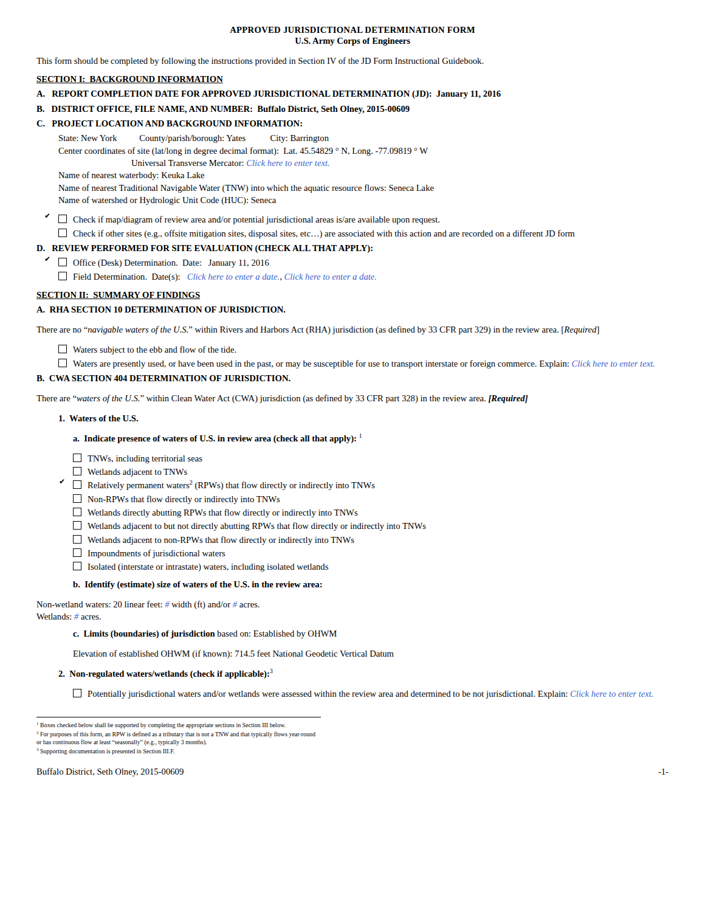APPROVED JURISDICTIONAL DETERMINATION FORM
U.S. Army Corps of Engineers
This form should be completed by following the instructions provided in Section IV of the JD Form Instructional Guidebook.
SECTION I: BACKGROUND INFORMATION
A. REPORT COMPLETION DATE FOR APPROVED JURISDICTIONAL DETERMINATION (JD): January 11, 2016
B. DISTRICT OFFICE, FILE NAME, AND NUMBER: Buffalo District, Seth Olney, 2015-00609
C. PROJECT LOCATION AND BACKGROUND INFORMATION:
State: New York County/parish/borough: Yates City: Barrington
Center coordinates of site (lat/long in degree decimal format): Lat. 45.54829 ° N, Long. -77.09819 ° W
Universal Transverse Mercator: Click here to enter text.
Name of nearest waterbody: Keuka Lake
Name of nearest Traditional Navigable Water (TNW) into which the aquatic resource flows: Seneca Lake
Name of watershed or Hydrologic Unit Code (HUC): Seneca
Check if map/diagram of review area and/or potential jurisdictional areas is/are available upon request.
Check if other sites (e.g., offsite mitigation sites, disposal sites, etc…) are associated with this action and are recorded on a different JD form
D. REVIEW PERFORMED FOR SITE EVALUATION (CHECK ALL THAT APPLY):
Office (Desk) Determination. Date: January 11, 2016
Field Determination. Date(s): Click here to enter a date., Click here to enter a date.
SECTION II: SUMMARY OF FINDINGS
A. RHA SECTION 10 DETERMINATION OF JURISDICTION.
There are no “navigable waters of the U.S.” within Rivers and Harbors Act (RHA) jurisdiction (as defined by 33 CFR part 329) in the review area. [Required]
Waters subject to the ebb and flow of the tide.
Waters are presently used, or have been used in the past, or may be susceptible for use to transport interstate or foreign commerce. Explain: Click here to enter text.
B. CWA SECTION 404 DETERMINATION OF JURISDICTION.
There are “waters of the U.S.” within Clean Water Act (CWA) jurisdiction (as defined by 33 CFR part 328) in the review area. [Required]
1. Waters of the U.S.
a. Indicate presence of waters of U.S. in review area (check all that apply): 1
TNWs, including territorial seas
Wetlands adjacent to TNWs
Relatively permanent waters2 (RPWs) that flow directly or indirectly into TNWs
Non-RPWs that flow directly or indirectly into TNWs
Wetlands directly abutting RPWs that flow directly or indirectly into TNWs
Wetlands adjacent to but not directly abutting RPWs that flow directly or indirectly into TNWs
Wetlands adjacent to non-RPWs that flow directly or indirectly into TNWs
Impoundments of jurisdictional waters
Isolated (interstate or intrastate) waters, including isolated wetlands
b. Identify (estimate) size of waters of the U.S. in the review area:
Non-wetland waters: 20 linear feet: # width (ft) and/or # acres.
Wetlands: # acres.
c. Limits (boundaries) of jurisdiction based on: Established by OHWM
Elevation of established OHWM (if known): 714.5 feet National Geodetic Vertical Datum
2. Non-regulated waters/wetlands (check if applicable):3
Potentially jurisdictional waters and/or wetlands were assessed within the review area and determined to be not jurisdictional. Explain: Click here to enter text.
1 Boxes checked below shall be supported by completing the appropriate sections in Section III below.
2 For purposes of this form, an RPW is defined as a tributary that is not a TNW and that typically flows year-round or has continuous flow at least “seasonally” (e.g., typically 3 months).
3 Supporting documentation is presented in Section III.F.
Buffalo District, Seth Olney, 2015-00609 -1-